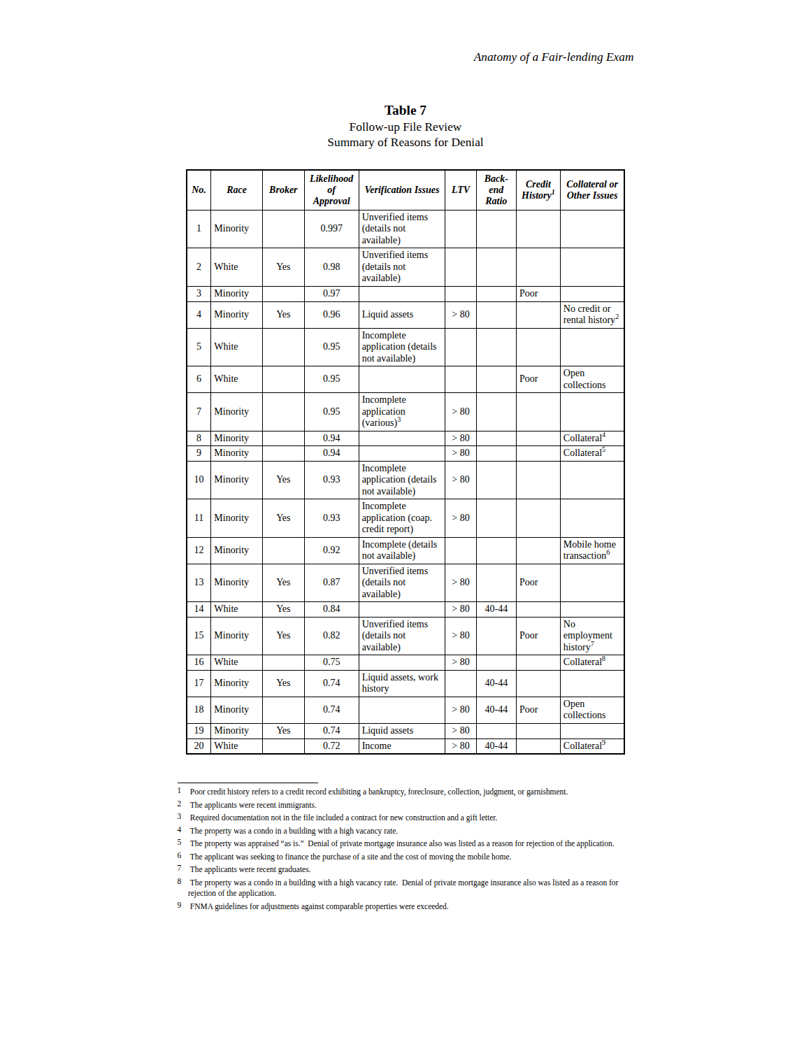Anatomy of a Fair-lending Exam
Table 7 Follow-up File Review
Summary of Reasons for Denial
| No. | Race | Broker | Likelihood of Approval | Verification Issues | LTV | Back-end Ratio | Credit History 1 | Collateral or Other Issues |
| --- | --- | --- | --- | --- | --- | --- | --- | --- |
| 1 | Minority | | 0.997 | Unverified items (details not available) | | | | |
| 2 | White | Yes | 0.98 | Unverified items (details not available) | | | | |
| 3 | Minority | | 0.97 | | | | Poor | |
| 4 | Minority | Yes | 0.96 | Liquid assets | > 80 | | | No credit or rental history 2 |
| 5 | White | | 0.95 | Incomplete application (details not available) | | | | |
| 6 | White | | 0.95 | | | | Poor | Open collections |
| 7 | Minority | | 0.95 | Incomplete application (various) 3 | > 80 | | | |
| 8 | Minority | | 0.94 | | > 80 | | | Collateral 4 |
| 9 | Minority | | 0.94 | | > 80 | | | Collateral 5 |
| 10 | Minority | Yes | 0.93 | Incomplete application (details not available) | > 80 | | | |
| 11 | Minority | Yes | 0.93 | Incomplete application (coap. credit report) | > 80 | | | |
| 12 | Minority | | 0.92 | Incomplete (details not available) | | | | Mobile home transaction 6 |
| 13 | Minority | Yes | 0.87 | Unverified items (details not available) | > 80 | | Poor | |
| 14 | White | Yes | 0.84 | | > 80 | 40-44 | | |
| 15 | Minority | Yes | 0.82 | Unverified items (details not available) | > 80 | | Poor | No employment history 7 |
| 16 | White | | 0.75 | | > 80 | | | Collateral 8 |
| 17 | Minority | Yes | 0.74 | Liquid assets, work history | | 40-44 | | |
| 18 | Minority | | 0.74 | | > 80 | 40-44 | Poor | Open collections |
| 19 | Minority | Yes | 0.74 | Liquid assets | > 80 | | | |
| 20 | White | | 0.72 | Income | > 80 | 40-44 | | Collateral 9 |
1 Poor credit history refers to a credit record exhibiting a bankruptcy, foreclosure, collection, judgment, or garnishment.
2 The applicants were recent immigrants.
3 Required documentation not in the file included a contract for new construction and a gift letter.
4 The property was a condo in a building with a high vacancy rate.
5 The property was appraised “as is.” Denial of private mortgage insurance also was listed as a reason for rejection of the application.
6 The applicant was seeking to finance the purchase of a site and the cost of moving the mobile home.
7 The applicants were recent graduates.
8 The property was a condo in a building with a high vacancy rate. Denial of private mortgage insurance also was listed as a reason for rejection of the application.
9 FNMA guidelines for adjustments against comparable properties were exceeded.